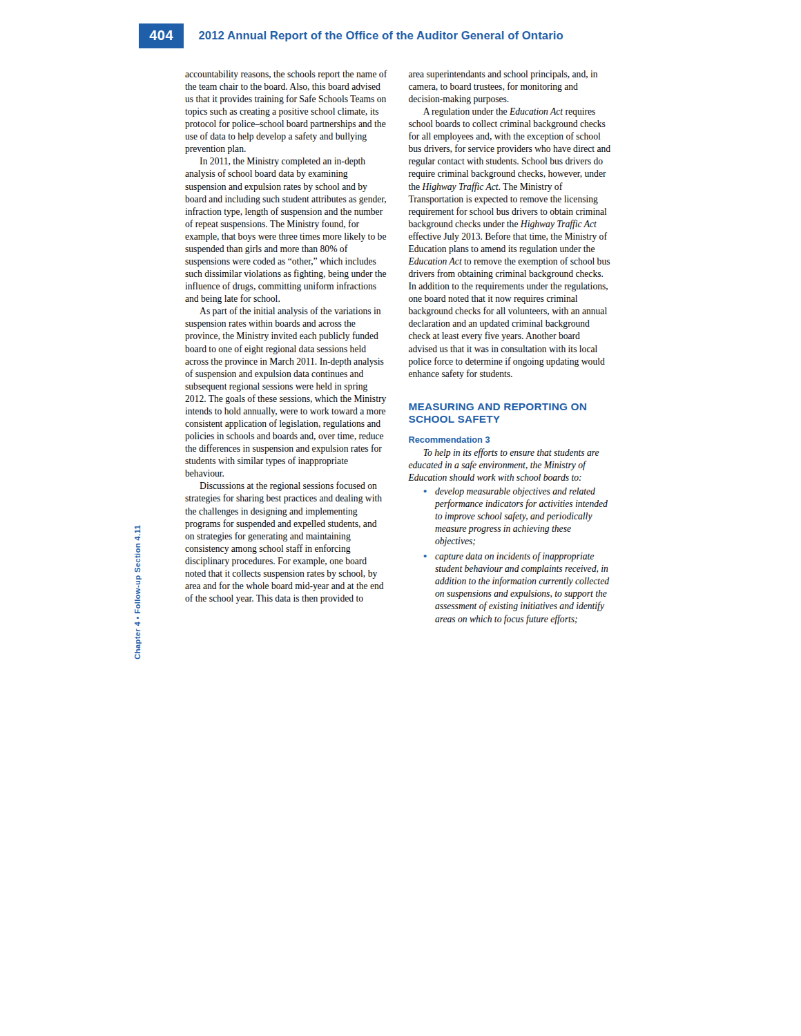404
2012 Annual Report of the Office of the Auditor General of Ontario
Chapter 4 • Follow-up Section 4.11
accountability reasons, the schools report the name of the team chair to the board. Also, this board advised us that it provides training for Safe Schools Teams on topics such as creating a positive school climate, its protocol for police–school board partnerships and the use of data to help develop a safety and bullying prevention plan.
In 2011, the Ministry completed an in-depth analysis of school board data by examining suspension and expulsion rates by school and by board and including such student attributes as gender, infraction type, length of suspension and the number of repeat suspensions. The Ministry found, for example, that boys were three times more likely to be suspended than girls and more than 80% of suspensions were coded as “other,” which includes such dissimilar violations as fighting, being under the influence of drugs, committing uniform infractions and being late for school.
As part of the initial analysis of the variations in suspension rates within boards and across the province, the Ministry invited each publicly funded board to one of eight regional data sessions held across the province in March 2011. In-depth analysis of suspension and expulsion data continues and subsequent regional sessions were held in spring 2012. The goals of these sessions, which the Ministry intends to hold annually, were to work toward a more consistent application of legislation, regulations and policies in schools and boards and, over time, reduce the differences in suspension and expulsion rates for students with similar types of inappropriate behaviour.
Discussions at the regional sessions focused on strategies for sharing best practices and dealing with the challenges in designing and implementing programs for suspended and expelled students, and on strategies for generating and maintaining consistency among school staff in enforcing disciplinary procedures. For example, one board noted that it collects suspension rates by school, by area and for the whole board mid-year and at the end of the school year. This data is then provided to
area superintendants and school principals, and, in camera, to board trustees, for monitoring and decision-making purposes.
A regulation under the Education Act requires school boards to collect criminal background checks for all employees and, with the exception of school bus drivers, for service providers who have direct and regular contact with students. School bus drivers do require criminal background checks, however, under the Highway Traffic Act. The Ministry of Transportation is expected to remove the licensing requirement for school bus drivers to obtain criminal background checks under the Highway Traffic Act effective July 2013. Before that time, the Ministry of Education plans to amend its regulation under the Education Act to remove the exemption of school bus drivers from obtaining criminal background checks. In addition to the requirements under the regulations, one board noted that it now requires criminal background checks for all volunteers, with an annual declaration and an updated criminal background check at least every five years. Another board advised us that it was in consultation with its local police force to determine if ongoing updating would enhance safety for students.
MEASURING AND REPORTING ON
SCHOOL SAFETY
Recommendation 3
To help in its efforts to ensure that students are educated in a safe environment, the Ministry of Education should work with school boards to:
develop measurable objectives and related performance indicators for activities intended to improve school safety, and periodically measure progress in achieving these objectives;
capture data on incidents of inappropriate student behaviour and complaints received, in addition to the information currently collected on suspensions and expulsions, to support the assessment of existing initiatives and identify areas on which to focus future efforts;